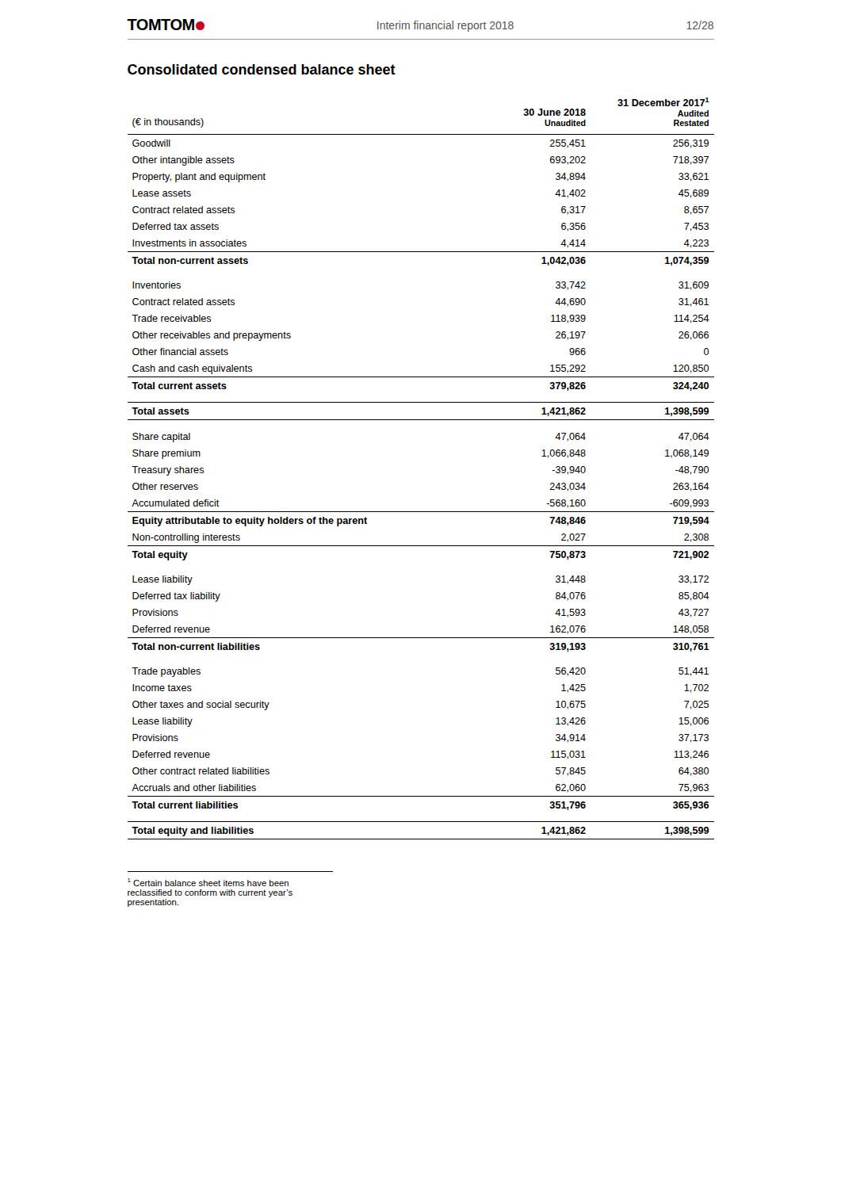TOMTOM
Interim financial report 2018
12/28
Consolidated condensed balance sheet
| (€ in thousands) | 30 June 2018 Unaudited | 31 December 2017 1 Audited Restated |
| --- | --- | --- |
| Goodwill | 255,451 | 256,319 |
| Other intangible assets | 693,202 | 718,397 |
| Property, plant and equipment | 34,894 | 33,621 |
| Lease assets | 41,402 | 45,689 |
| Contract related assets | 6,317 | 8,657 |
| Deferred tax assets | 6,356 | 7,453 |
| Investments in associates | 4,414 | 4,223 |
| Total non-current assets | 1,042,036 | 1,074,359 |
| Inventories | 33,742 | 31,609 |
| Contract related assets | 44,690 | 31,461 |
| Trade receivables | 118,939 | 114,254 |
| Other receivables and prepayments | 26,197 | 26,066 |
| Other financial assets | 966 | 0 |
| Cash and cash equivalents | 155,292 | 120,850 |
| Total current assets | 379,826 | 324,240 |
| Total assets | 1,421,862 | 1,398,599 |
| Share capital | 47,064 | 47,064 |
| Share premium | 1,066,848 | 1,068,149 |
| Treasury shares | -39,940 | -48,790 |
| Other reserves | 243,034 | 263,164 |
| Accumulated deficit | -568,160 | -609,993 |
| Equity attributable to equity holders of the parent | 748,846 | 719,594 |
| Non-controlling interests | 2,027 | 2,308 |
| Total equity | 750,873 | 721,902 |
| Lease liability | 31,448 | 33,172 |
| Deferred tax liability | 84,076 | 85,804 |
| Provisions | 41,593 | 43,727 |
| Deferred revenue | 162,076 | 148,058 |
| Total non-current liabilities | 319,193 | 310,761 |
| Trade payables | 56,420 | 51,441 |
| Income taxes | 1,425 | 1,702 |
| Other taxes and social security | 10,675 | 7,025 |
| Lease liability | 13,426 | 15,006 |
| Provisions | 34,914 | 37,173 |
| Deferred revenue | 115,031 | 113,246 |
| Other contract related liabilities | 57,845 | 64,380 |
| Accruals and other liabilities | 62,060 | 75,963 |
| Total current liabilities | 351,796 | 365,936 |
| Total equity and liabilities | 1,421,862 | 1,398,599 |
1 Certain balance sheet items have been reclassified to conform with current year’s presentation.